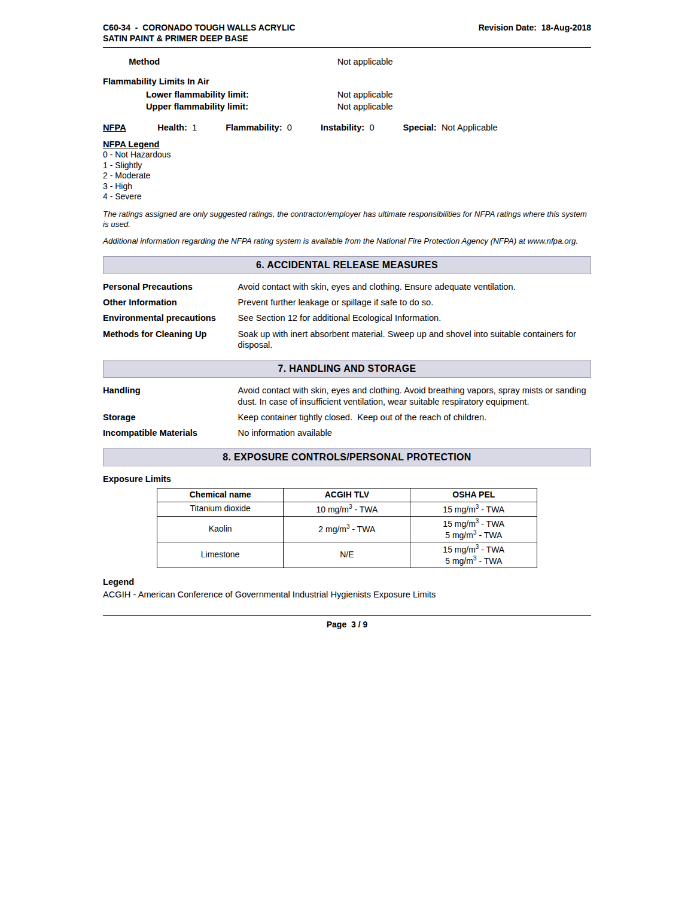C60-34 - CORONADO TOUGH WALLS ACRYLIC
SATIN PAINT & PRIMER DEEP BASE
Revision Date: 18-Aug-2018
Method Not applicable
Flammability Limits In Air
Lower flammability limit: Not applicable
Upper flammability limit: Not applicable
NFPA Health: 1 Flammability: 0 Instability: 0 Special: Not Applicable
NFPA Legend
0 - Not Hazardous
1 - Slightly
2 - Moderate
3 - High
4 - Severe
The ratings assigned are only suggested ratings, the contractor/employer has ultimate responsibilities for NFPA ratings where this system is used.
Additional information regarding the NFPA rating system is available from the National Fire Protection Agency (NFPA) at www.nfpa.org.
6. ACCIDENTAL RELEASE MEASURES
Personal Precautions
Avoid contact with skin, eyes and clothing. Ensure adequate ventilation.
Other Information
Prevent further leakage or spillage if safe to do so.
Environmental precautions
See Section 12 for additional Ecological Information.
Methods for Cleaning Up
Soak up with inert absorbent material. Sweep up and shovel into suitable containers for disposal.
7. HANDLING AND STORAGE
Handling
Avoid contact with skin, eyes and clothing. Avoid breathing vapors, spray mists or sanding dust. In case of insufficient ventilation, wear suitable respiratory equipment.
Storage
Keep container tightly closed. Keep out of the reach of children.
Incompatible Materials
No information available
8. EXPOSURE CONTROLS/PERSONAL PROTECTION
Exposure Limits
| Chemical name | ACGIH TLV | OSHA PEL |
| --- | --- | --- |
| Titanium dioxide | 10 mg/m 3 - TWA | 15 mg/m 3 - TWA |
| Kaolin | 2 mg/m 3 - TWA | 15 mg/m 3 - TWA 5 mg/m 3 - TWA |
| Limestone | N/E | 15 mg/m 3 - TWA 5 mg/m 3 - TWA |
Legend
ACGIH - American Conference of Governmental Industrial Hygienists Exposure Limits
Page 3 / 9